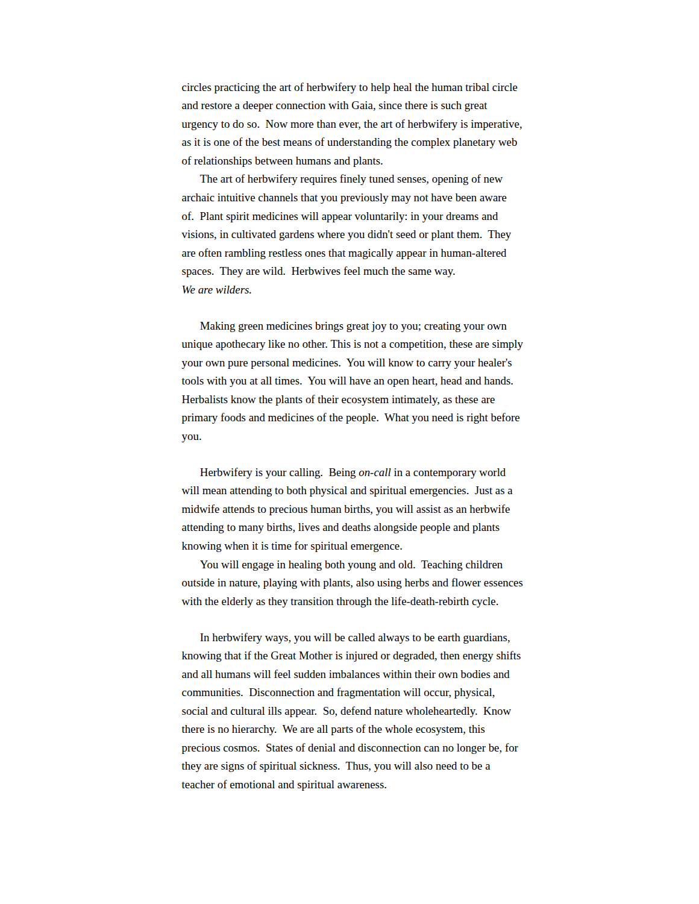circles practicing the art of herbwifery to help heal the human tribal circle and restore a deeper connection with Gaia, since there is such great urgency to do so. Now more than ever, the art of herbwifery is imperative, as it is one of the best means of understanding the complex planetary web of relationships between humans and plants.
The art of herbwifery requires finely tuned senses, opening of new archaic intuitive channels that you previously may not have been aware of. Plant spirit medicines will appear voluntarily: in your dreams and visions, in cultivated gardens where you didn't seed or plant them. They are often rambling restless ones that magically appear in human-altered spaces. They are wild. Herbwives feel much the same way.
We are wilders.
Making green medicines brings great joy to you; creating your own unique apothecary like no other. This is not a competition, these are simply your own pure personal medicines. You will know to carry your healer's tools with you at all times. You will have an open heart, head and hands. Herbalists know the plants of their ecosystem intimately, as these are primary foods and medicines of the people. What you need is right before you.
Herbwifery is your calling. Being on-call in a contemporary world will mean attending to both physical and spiritual emergencies. Just as a midwife attends to precious human births, you will assist as an herbwife attending to many births, lives and deaths alongside people and plants knowing when it is time for spiritual emergence.
You will engage in healing both young and old. Teaching children outside in nature, playing with plants, also using herbs and flower essences with the elderly as they transition through the life-death-rebirth cycle.
In herbwifery ways, you will be called always to be earth guardians, knowing that if the Great Mother is injured or degraded, then energy shifts and all humans will feel sudden imbalances within their own bodies and communities. Disconnection and fragmentation will occur, physical, social and cultural ills appear. So, defend nature wholeheartedly. Know there is no hierarchy. We are all parts of the whole ecosystem, this precious cosmos. States of denial and disconnection can no longer be, for they are signs of spiritual sickness. Thus, you will also need to be a teacher of emotional and spiritual awareness.